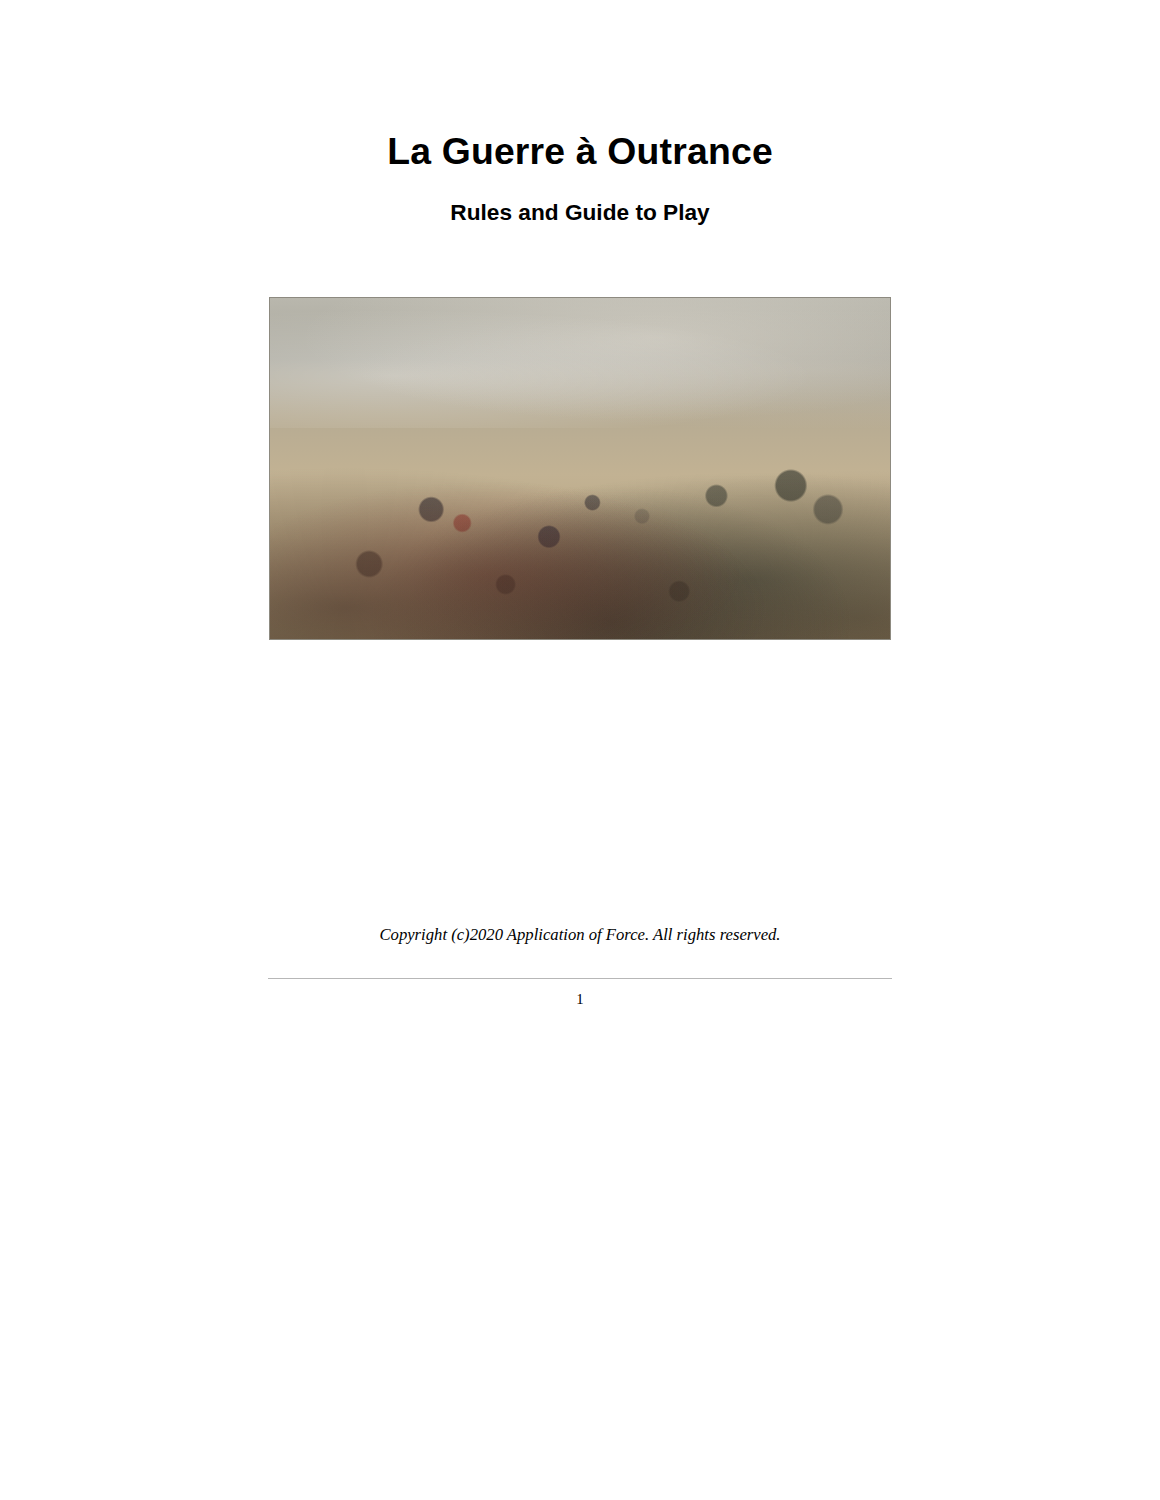La Guerre à Outrance
Rules and Guide to Play
Copyright (c)2020 Application of Force. All rights reserved.
1